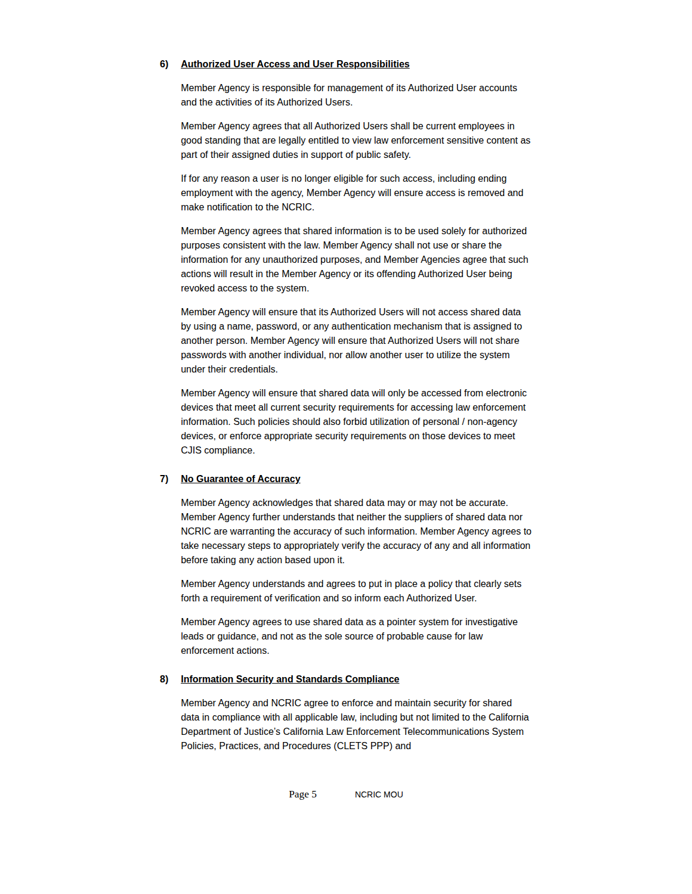6) Authorized User Access and User Responsibilities
Member Agency is responsible for management of its Authorized User accounts and the activities of its Authorized Users.
Member Agency agrees that all Authorized Users shall be current employees in good standing that are legally entitled to view law enforcement sensitive content as part of their assigned duties in support of public safety.
If for any reason a user is no longer eligible for such access, including ending employment with the agency, Member Agency will ensure access is removed and make notification to the NCRIC.
Member Agency agrees that shared information is to be used solely for authorized purposes consistent with the law. Member Agency shall not use or share the information for any unauthorized purposes, and Member Agencies agree that such actions will result in the Member Agency or its offending Authorized User being revoked access to the system.
Member Agency will ensure that its Authorized Users will not access shared data by using a name, password, or any authentication mechanism that is assigned to another person. Member Agency will ensure that Authorized Users will not share passwords with another individual, nor allow another user to utilize the system under their credentials.
Member Agency will ensure that shared data will only be accessed from electronic devices that meet all current security requirements for accessing law enforcement information. Such policies should also forbid utilization of personal / non-agency devices, or enforce appropriate security requirements on those devices to meet CJIS compliance.
7) No Guarantee of Accuracy
Member Agency acknowledges that shared data may or may not be accurate. Member Agency further understands that neither the suppliers of shared data nor NCRIC are warranting the accuracy of such information. Member Agency agrees to take necessary steps to appropriately verify the accuracy of any and all information before taking any action based upon it.
Member Agency understands and agrees to put in place a policy that clearly sets forth a requirement of verification and so inform each Authorized User.
Member Agency agrees to use shared data as a pointer system for investigative leads or guidance, and not as the sole source of probable cause for law enforcement actions.
8) Information Security and Standards Compliance
Member Agency and NCRIC agree to enforce and maintain security for shared data in compliance with all applicable law, including but not limited to the California Department of Justice’s California Law Enforcement Telecommunications System Policies, Practices, and Procedures (CLETS PPP) and
Page 5 NCRIC MOU